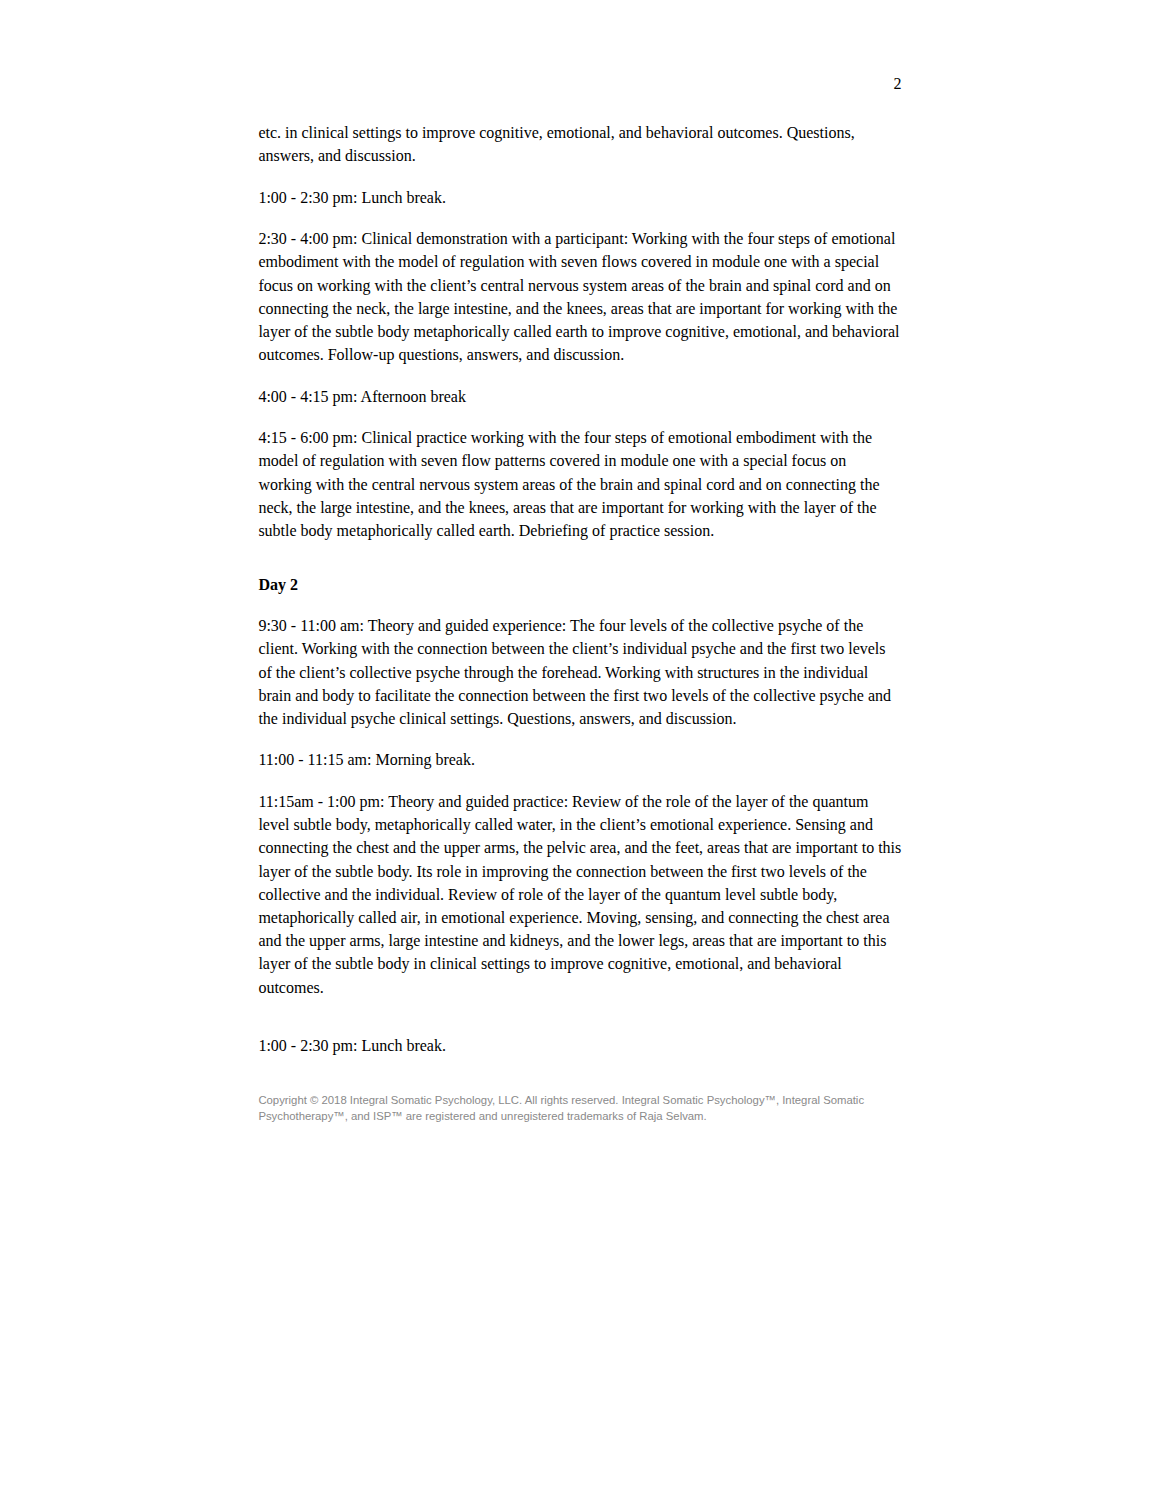2
etc. in clinical settings to improve cognitive, emotional, and behavioral outcomes. Questions, answers, and discussion.
1:00 - 2:30 pm: Lunch break.
2:30 - 4:00 pm: Clinical demonstration with a participant: Working with the four steps of emotional embodiment with the model of regulation with seven flows covered in module one with a special focus on working with the client’s central nervous system areas of the brain and spinal cord and on connecting the neck, the large intestine, and the knees, areas that are important for working with the layer of the subtle body metaphorically called earth to improve cognitive, emotional, and behavioral outcomes. Follow-up questions, answers, and discussion.
4:00 - 4:15 pm: Afternoon break
4:15 - 6:00 pm: Clinical practice working with the four steps of emotional embodiment with the model of regulation with seven flow patterns covered in module one with a special focus on working with the central nervous system areas of the brain and spinal cord and on connecting the neck, the large intestine, and the knees, areas that are important for working with the layer of the subtle body metaphorically called earth. Debriefing of practice session.
Day 2
9:30 - 11:00 am: Theory and guided experience: The four levels of the collective psyche of the client. Working with the connection between the client’s individual psyche and the first two levels of the client’s collective psyche through the forehead. Working with structures in the individual brain and body to facilitate the connection between the first two levels of the collective psyche and the individual psyche clinical settings. Questions, answers, and discussion.
11:00 - 11:15 am: Morning break.
11:15am - 1:00 pm: Theory and guided practice: Review of the role of the layer of the quantum level subtle body, metaphorically called water, in the client’s emotional experience. Sensing and connecting the chest and the upper arms, the pelvic area, and the feet, areas that are important to this layer of the subtle body. Its role in improving the connection between the first two levels of the collective and the individual. Review of role of the layer of the quantum level subtle body, metaphorically called air, in emotional experience. Moving, sensing, and connecting the chest area and the upper arms, large intestine and kidneys, and the lower legs, areas that are important to this layer of the subtle body in clinical settings to improve cognitive, emotional, and behavioral outcomes.
1:00 - 2:30 pm: Lunch break.
Copyright © 2018 Integral Somatic Psychology, LLC. All rights reserved. Integral Somatic Psychology™, Integral Somatic Psychotherapy™, and ISP™ are registered and unregistered trademarks of Raja Selvam.